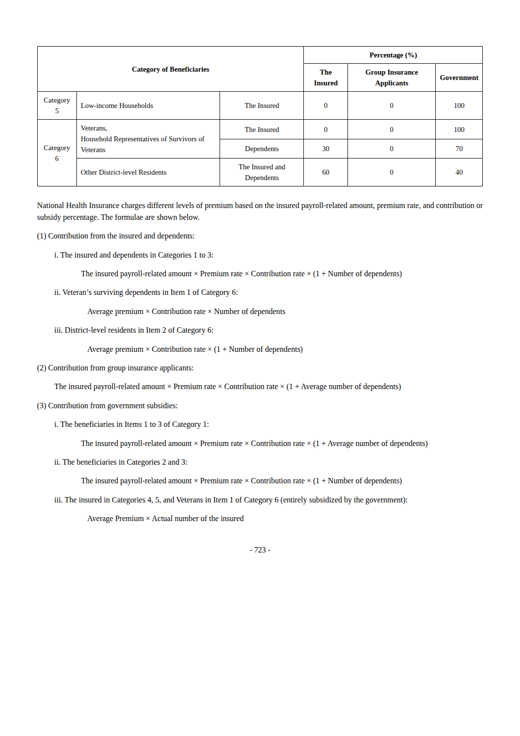| Category of Beneficiaries | Percentage (%) |
| --- | --- |
| The Insured | Group Insurance Applicants | Government |
| Category 5 | Low-income Households | The Insured | 0 | 0 | 100 |
| Category 6 | Veterans, Household Representatives of Survivors of Veterans | The Insured | 0 | 0 | 100 |
| Dependents | 30 | 0 | 70 |
| Other District-level Residents | The Insured and Dependents | 60 | 0 | 40 |
National Health Insurance charges different levels of premium based on the insured payroll-related amount, premium rate, and contribution or subsidy percentage. The formulae are shown below.
(1) Contribution from the insured and dependents:
i. The insured and dependents in Categories 1 to 3:
The insured payroll-related amount × Premium rate × Contribution rate × (1 + Number of dependents)
ii. Veteran’s surviving dependents in Item 1 of Category 6:
Average premium × Contribution rate × Number of dependents
iii. District-level residents in Item 2 of Category 6:
Average premium × Contribution rate × (1 + Number of dependents)
(2) Contribution from group insurance applicants:
The insured payroll-related amount × Premium rate × Contribution rate × (1 + Average number of dependents)
(3) Contribution from government subsidies:
i. The beneficiaries in Items 1 to 3 of Category 1:
The insured payroll-related amount × Premium rate × Contribution rate × (1 + Average number of dependents)
ii. The beneficiaries in Categories 2 and 3:
The insured payroll-related amount × Premium rate × Contribution rate × (1 + Number of dependents)
iii. The insured in Categories 4, 5, and Veterans in Item 1 of Category 6 (entirely subsidized by the government):
Average Premium × Actual number of the insured
- 723 -